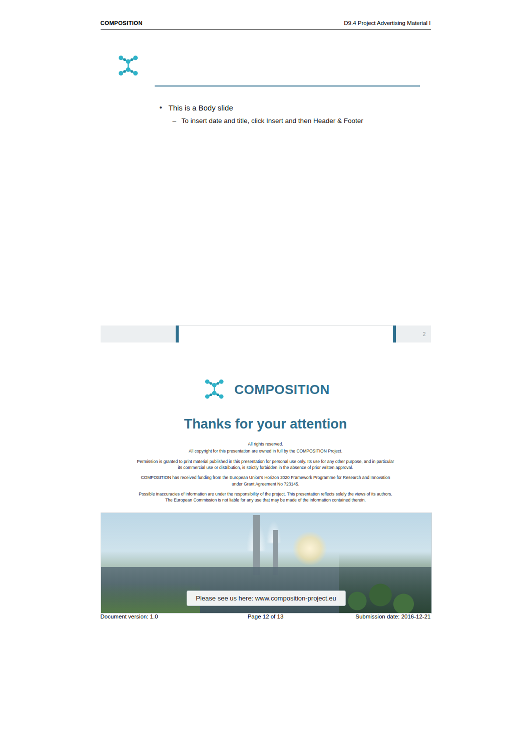COMPOSITION
D9.4 Project Advertising Material I
This is a Body slide
To insert date and title, click Insert and then Header & Footer
2
COMPOSITION
Thanks for your attention
All rights reserved.
All copyright for this presentation are owned in full by the COMPOSITION Project.
Permission is granted to print material published in this presentation for personal use only. Its use for any other purpose, and in particular its commercial use or distribution, is strictly forbidden in the absence of prior written approval.
COMPOSITION has received funding from the European Union's Horizon 2020 Framework Programme for Research and Innovation under Grant Agreement No 723145.
Possible inaccuracies of information are under the responsibility of the project. This presentation reflects solely the views of its authors. The European Commission is not liable for any use that may be made of the information contained therein.
Please see us here: www.composition-project.eu
Document version: 1.0
Page 12 of 13
Submission date: 2016-12-21